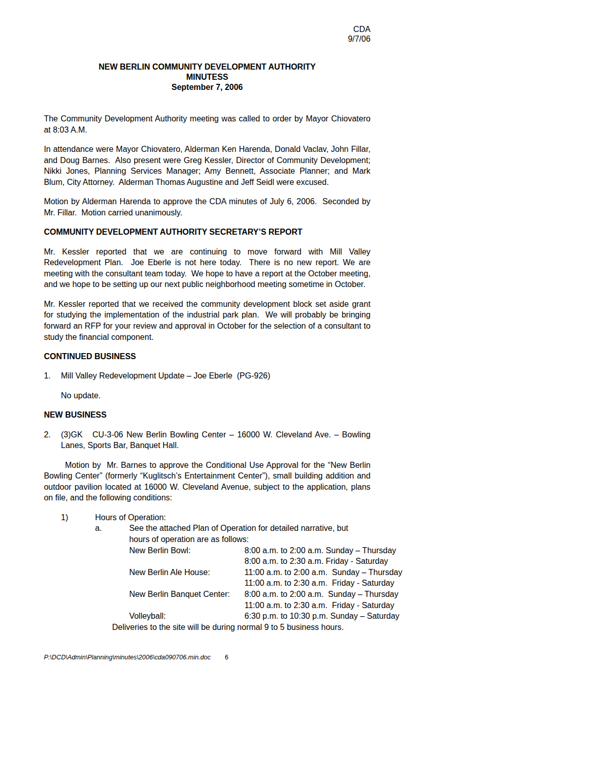CDA
9/7/06
NEW BERLIN COMMUNITY DEVELOPMENT AUTHORITY
MINUTESS
September 7, 2006
The Community Development Authority meeting was called to order by Mayor Chiovatero at 8:03 A.M.
In attendance were Mayor Chiovatero, Alderman Ken Harenda, Donald Vaclav, John Fillar, and Doug Barnes. Also present were Greg Kessler, Director of Community Development; Nikki Jones, Planning Services Manager; Amy Bennett, Associate Planner; and Mark Blum, City Attorney. Alderman Thomas Augustine and Jeff Seidl were excused.
Motion by Alderman Harenda to approve the CDA minutes of July 6, 2006. Seconded by Mr. Fillar. Motion carried unanimously.
Community Development Authority Secretary’s Report
Mr. Kessler reported that we are continuing to move forward with Mill Valley Redevelopment Plan. Joe Eberle is not here today. There is no new report. We are meeting with the consultant team today. We hope to have a report at the October meeting, and we hope to be setting up our next public neighborhood meeting sometime in October.
Mr. Kessler reported that we received the community development block set aside grant for studying the implementation of the industrial park plan. We will probably be bringing forward an RFP for your review and approval in October for the selection of a consultant to study the financial component.
Continued Business
1.
Mill Valley Redevelopment Update – Joe Eberle (PG-926)
No update.
New Business
2.
(3)GK CU-3-06 New Berlin Bowling Center – 16000 W. Cleveland Ave. – Bowling Lanes, Sports Bar, Banquet Hall.
Motion by Mr. Barnes to approve the Conditional Use Approval for the “New Berlin Bowling Center” (formerly “Kuglitsch’s Entertainment Center”), small building addition and outdoor pavilion located at 16000 W. Cleveland Avenue, subject to the application, plans on file, and the following conditions:
1)
Hours of Operation:
a.
See the attached Plan of Operation for detailed narrative, but hours of operation are as follows:
| New Berlin Bowl: | 8:00 a.m. to 2:00 a.m. Sunday – Thursday |
| | 8:00 a.m. to 2:30 a.m. Friday - Saturday |
| New Berlin Ale House: | 11:00 a.m. to 2:00 a.m. Sunday – Thursday |
| | 11:00 a.m. to 2:30 a.m. Friday - Saturday |
| New Berlin Banquet Center: | 8:00 a.m. to 2:00 a.m. Sunday – Thursday |
| | 11:00 a.m. to 2:30 a.m. Friday - Saturday |
| Volleyball: | 6:30 p.m. to 10:30 p.m. Sunday – Saturday |
Deliveries to the site will be during normal 9 to 5 business hours.
P:\DCD\Admin\Planning\minutes\2006\cda090706.min.doc6